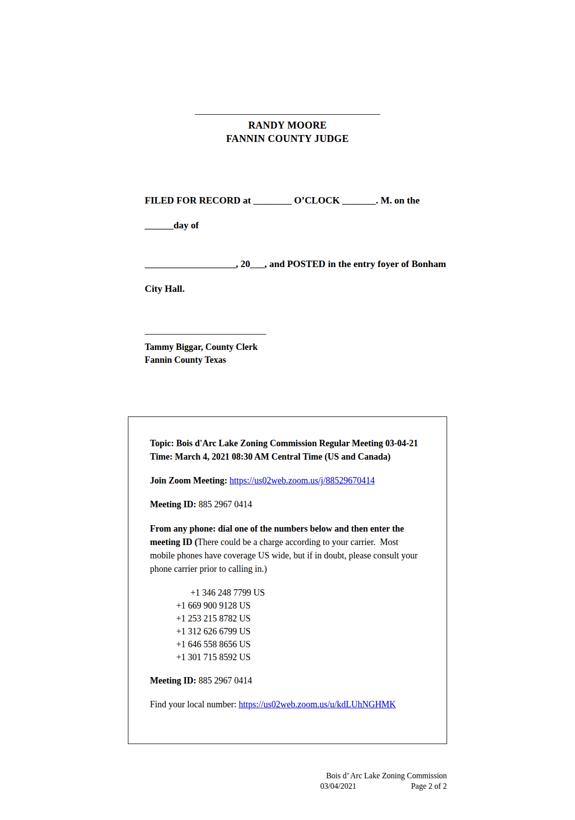RANDY MOORE
FANNIN COUNTY JUDGE
FILED FOR RECORD at ________ O’CLOCK _______. M. on the ______day of
___________________, 20___, and POSTED in the entry foyer of Bonham City Hall.
Tammy Biggar, County Clerk
Fannin County Texas
Topic: Bois d'Arc Lake Zoning Commission Regular Meeting 03-04-21 Time: March 4, 2021 08:30 AM Central Time (US and Canada)
Join Zoom Meeting: https://us02web.zoom.us/j/88529670414
Meeting ID: 885 2967 0414
From any phone: dial one of the numbers below and then enter the meeting ID (There could be a charge according to your carrier. Most mobile phones have coverage US wide, but if in doubt, please consult your phone carrier prior to calling in.)
+1 346 248 7799 US
+1 669 900 9128 US
+1 253 215 8782 US
+1 312 626 6799 US
+1 646 558 8656 US
+1 301 715 8592 US
Meeting ID: 885 2967 0414
Find your local number: https://us02web.zoom.us/u/kdLUhNGHMK
Bois d’ Arc Lake Zoning Commission
03/04/2021 Page 2 of 2